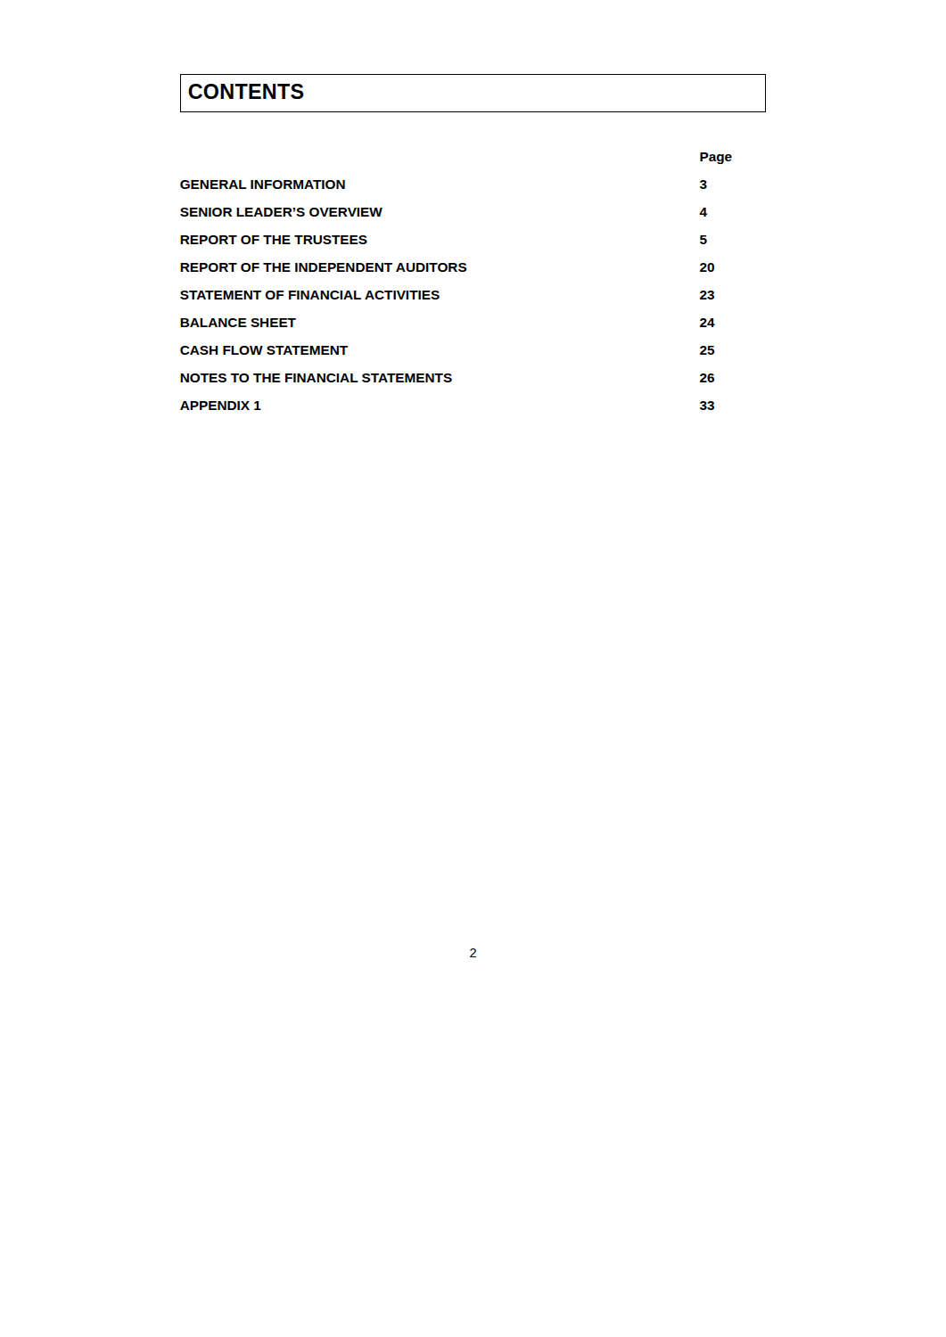CONTENTS
| | Page |
| GENERAL INFORMATION | 3 |
| SENIOR LEADER’S OVERVIEW | 4 |
| REPORT OF THE TRUSTEES | 5 |
| REPORT OF THE INDEPENDENT AUDITORS | 20 |
| STATEMENT OF FINANCIAL ACTIVITIES | 23 |
| BALANCE SHEET | 24 |
| CASH FLOW STATEMENT | 25 |
| NOTES TO THE FINANCIAL STATEMENTS | 26 |
| APPENDIX 1 | 33 |
2